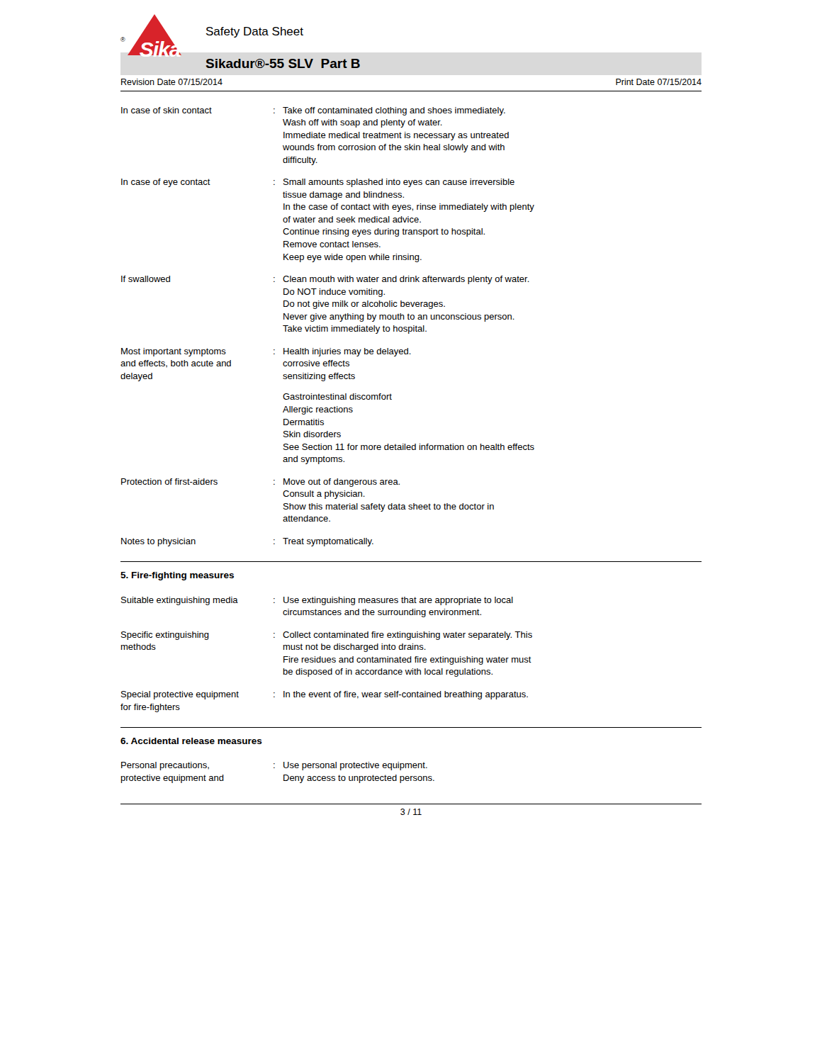®
Sika
Safety Data Sheet
Sikadur®-55 SLV Part B
Revision Date 07/15/2014 Print Date 07/15/2014
| In case of skin contact | : | Take off contaminated clothing and shoes immediately. Wash off with soap and plenty of water. Immediate medical treatment is necessary as untreated wounds from corrosion of the skin heal slowly and with difficulty. |
| In case of eye contact | : | Small amounts splashed into eyes can cause irreversible tissue damage and blindness. In the case of contact with eyes, rinse immediately with plenty of water and seek medical advice. Continue rinsing eyes during transport to hospital. Remove contact lenses. Keep eye wide open while rinsing. |
| If swallowed | : | Clean mouth with water and drink afterwards plenty of water. Do NOT induce vomiting. Do not give milk or alcoholic beverages. Never give anything by mouth to an unconscious person. Take victim immediately to hospital. |
| Most important symptoms and effects, both acute and delayed | : | Health injuries may be delayed. corrosive effects sensitizing effects Gastrointestinal discomfort Allergic reactions Dermatitis Skin disorders See Section 11 for more detailed information on health effects and symptoms. |
| Protection of first-aiders | : | Move out of dangerous area. Consult a physician. Show this material safety data sheet to the doctor in attendance. |
| Notes to physician | : | Treat symptomatically. |
5. Fire-fighting measures
| Suitable extinguishing media | : | Use extinguishing measures that are appropriate to local circumstances and the surrounding environment. |
| Specific extinguishing methods | : | Collect contaminated fire extinguishing water separately. This must not be discharged into drains. Fire residues and contaminated fire extinguishing water must be disposed of in accordance with local regulations. |
| Special protective equipment for fire-fighters | : | In the event of fire, wear self-contained breathing apparatus. |
6. Accidental release measures
| Personal precautions, protective equipment and | : | Use personal protective equipment. Deny access to unprotected persons. |
3 / 11